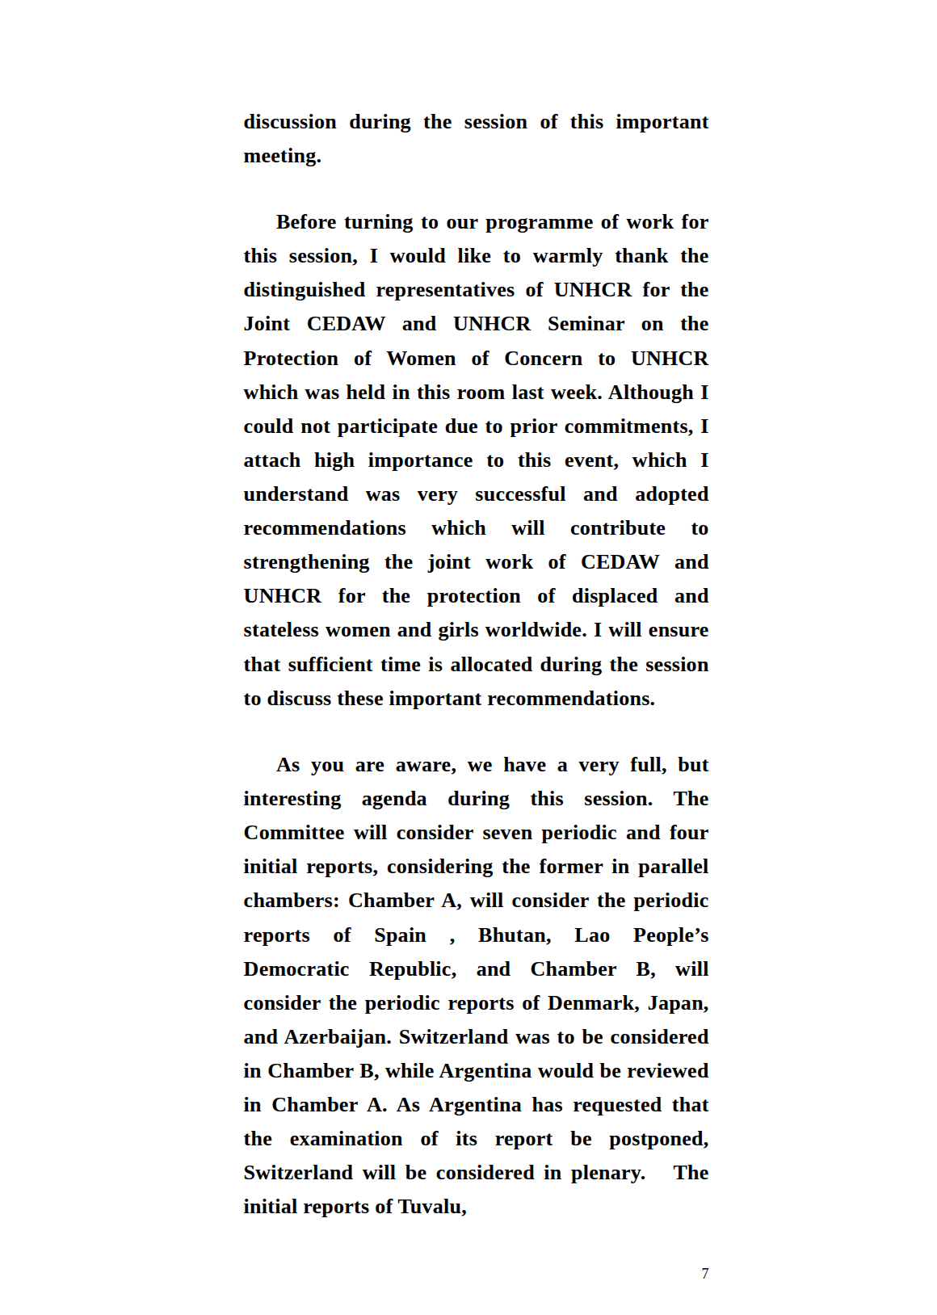discussion during the session of this important meeting.
Before turning to our programme of work for this session, I would like to warmly thank the distinguished representatives of UNHCR for the Joint CEDAW and UNHCR Seminar on the Protection of Women of Concern to UNHCR which was held in this room last week. Although I could not participate due to prior commitments, I attach high importance to this event, which I understand was very successful and adopted recommendations which will contribute to strengthening the joint work of CEDAW and UNHCR for the protection of displaced and stateless women and girls worldwide. I will ensure that sufficient time is allocated during the session to discuss these important recommendations.
As you are aware, we have a very full, but interesting agenda during this session. The Committee will consider seven periodic and four initial reports, considering the former in parallel chambers: Chamber A, will consider the periodic reports of Spain , Bhutan, Lao People’s Democratic Republic, and Chamber B, will consider the periodic reports of Denmark, Japan, and Azerbaijan. Switzerland was to be considered in Chamber B, while Argentina would be reviewed in Chamber A. As Argentina has requested that the examination of its report be postponed, Switzerland will be considered in plenary. The initial reports of Tuvalu,
7